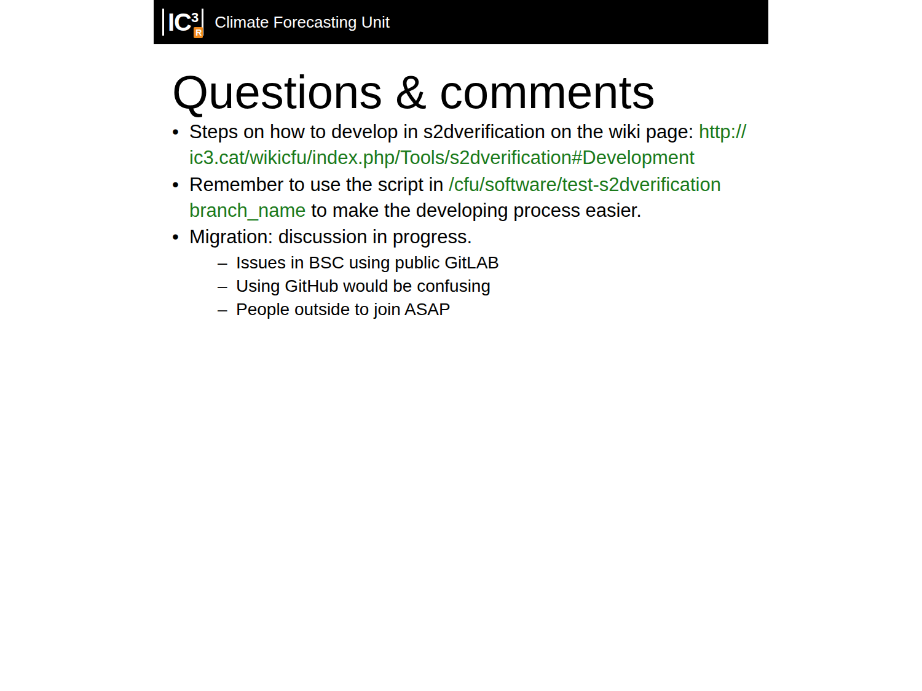IC3R
Climate Forecasting Unit
Questions & comments
Steps on how to develop in s2dverification on the wiki page: http://ic3.cat/wikicfu/index.php/Tools/s2dverification#Development
Remember to use the script in /cfu/software/test-s2dverification branch_name to make the developing process easier.
Migration: discussion in progress.
Issues in BSC using public GitLAB
Using GitHub would be confusing
People outside to join ASAP